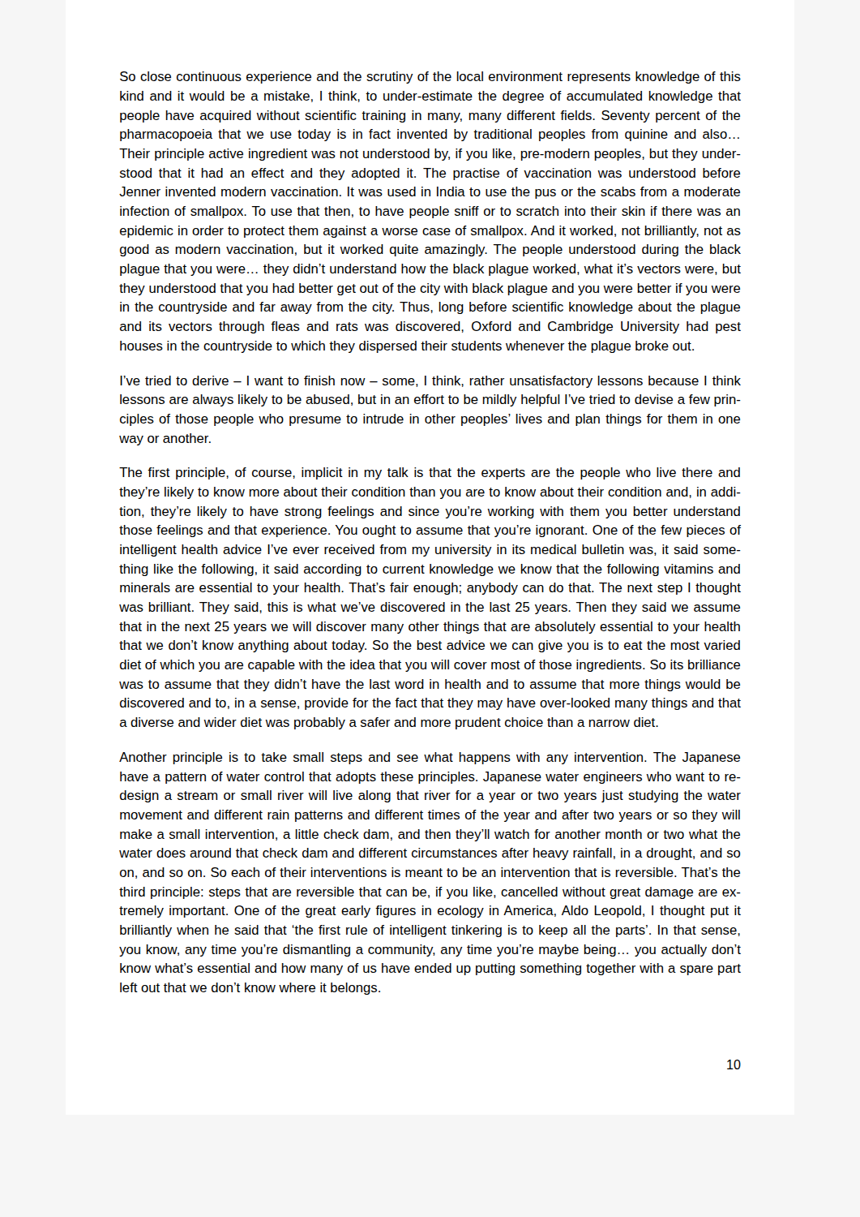So close continuous experience and the scrutiny of the local environment represents knowledge of this kind and it would be a mistake, I think, to under-estimate the degree of accumulated knowledge that people have acquired without scientific training in many, many different fields. Seventy percent of the pharmacopoeia that we use today is in fact invented by traditional peoples from quinine and also… Their principle active ingredient was not understood by, if you like, pre-modern peoples, but they understood that it had an effect and they adopted it. The practise of vaccination was understood before Jenner invented modern vaccination. It was used in India to use the pus or the scabs from a moderate infection of smallpox. To use that then, to have people sniff or to scratch into their skin if there was an epidemic in order to protect them against a worse case of smallpox. And it worked, not brilliantly, not as good as modern vaccination, but it worked quite amazingly. The people understood during the black plague that you were… they didn’t understand how the black plague worked, what it’s vectors were, but they understood that you had better get out of the city with black plague and you were better if you were in the countryside and far away from the city. Thus, long before scientific knowledge about the plague and its vectors through fleas and rats was discovered, Oxford and Cambridge University had pest houses in the countryside to which they dispersed their students whenever the plague broke out.
I’ve tried to derive – I want to finish now – some, I think, rather unsatisfactory lessons because I think lessons are always likely to be abused, but in an effort to be mildly helpful I’ve tried to devise a few principles of those people who presume to intrude in other peoples’ lives and plan things for them in one way or another.
The first principle, of course, implicit in my talk is that the experts are the people who live there and they’re likely to know more about their condition than you are to know about their condition and, in addition, they’re likely to have strong feelings and since you’re working with them you better understand those feelings and that experience. You ought to assume that you’re ignorant. One of the few pieces of intelligent health advice I’ve ever received from my university in its medical bulletin was, it said something like the following, it said according to current knowledge we know that the following vitamins and minerals are essential to your health. That’s fair enough; anybody can do that. The next step I thought was brilliant. They said, this is what we’ve discovered in the last 25 years. Then they said we assume that in the next 25 years we will discover many other things that are absolutely essential to your health that we don’t know anything about today. So the best advice we can give you is to eat the most varied diet of which you are capable with the idea that you will cover most of those ingredients. So its brilliance was to assume that they didn’t have the last word in health and to assume that more things would be discovered and to, in a sense, provide for the fact that they may have over-looked many things and that a diverse and wider diet was probably a safer and more prudent choice than a narrow diet.
Another principle is to take small steps and see what happens with any intervention. The Japanese have a pattern of water control that adopts these principles. Japanese water engineers who want to redesign a stream or small river will live along that river for a year or two years just studying the water movement and different rain patterns and different times of the year and after two years or so they will make a small intervention, a little check dam, and then they’ll watch for another month or two what the water does around that check dam and different circumstances after heavy rainfall, in a drought, and so on, and so on. So each of their interventions is meant to be an intervention that is reversible. That’s the third principle: steps that are reversible that can be, if you like, cancelled without great damage are extremely important. One of the great early figures in ecology in America, Aldo Leopold, I thought put it brilliantly when he said that ‘the first rule of intelligent tinkering is to keep all the parts’. In that sense, you know, any time you’re dismantling a community, any time you’re maybe being… you actually don’t know what’s essential and how many of us have ended up putting something together with a spare part left out that we don’t know where it belongs.
10